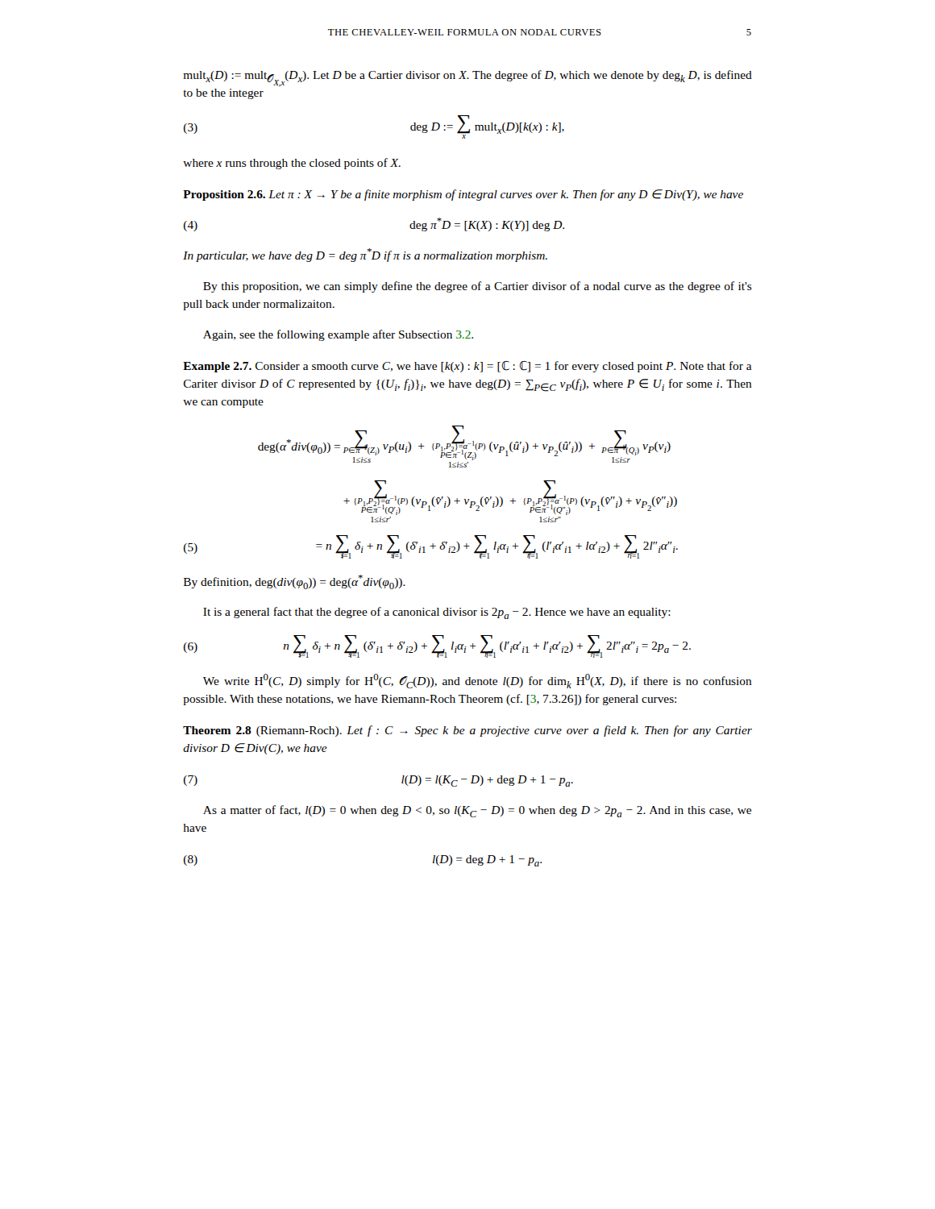THE CHEVALLEY-WEIL FORMULA ON NODAL CURVES 5
multx(D) := mult𝒪X,x(Dx). Let D be a Cartier divisor on X. The degree of D, which we denote by degk D, is defined to be the integer
(3) deg D := ∑x multx(D)[k(x) : k],
where x runs through the closed points of X.
Proposition 2.6. Let π : X → Y be a finite morphism of integral curves over k. Then for any D ∈ Div(Y), we have
(4) deg π*D = [K(X) : K(Y)] deg D.
In particular, we have deg D = deg π*D if π is a normalization morphism.
By this proposition, we can simply define the degree of a Cartier divisor of a nodal curve as the degree of it's pull back under normalizaiton.
Again, see the following example after Subsection 3.2.
Example 2.7. Consider a smooth curve C, we have [k(x) : k] = [ℂ : ℂ] = 1 for every closed point P. Note that for a Cariter divisor D of C represented by {(Ui, fi)}i, we have deg(D) = ∑P∈C vP(fi), where P ∈ Ui for some i. Then we can compute
| deg( α * div ( φ 0 )) = | ∑ P ∈ π −1 ( Z i ) 1≤ i ≤ s v P ( u i ) + ∑ { P 1 , P 2 }= α −1 ( P ) P ∈ π −1 ( Z i ) 1≤ i ≤ s ′ ( v P 1 ( û ′ i ) + v P 2 ( û ′ i )) + ∑ P ∈ π −1 ( Q i ) 1≤ i ≤ r v P ( v i ) |
| | + ∑ { P 1 , P 2 }= α −1 ( P ) P ∈ π −1 ( Q ′ i ) 1≤ i ≤ r ′ ( v P 1 ( v̂ ′ i ) + v P 2 ( v̂ ′ i )) + ∑ { P 1 , P 2 }= α −1 ( P ) P ∈ π −1 ( Q ″ i ) 1≤ i ≤ r ″ ( v P 1 ( v̂ ″ i ) + v P 2 ( v̂ ″ i )) |
(5) = n ∑si=1 δi + n ∑s′i=1 (δ′i1 + δ′i2) + ∑ri=1 liαi + ∑r′i=1 (l′iα′i1 + lα′i2) + ∑r″i=1 2l″iα″i.
By definition, deg(div(φ0)) = deg(α*div(φ0)).
It is a general fact that the degree of a canonical divisor is 2pa − 2. Hence we have an equality:
(6) n ∑si=1 δi + n ∑s′i=1 (δ′i1 + δ′i2) + ∑ri=1 liαi + ∑r′i=1 (l′iα′i1 + l′iα′i2) + ∑r″i=1 2l″iα″i = 2pa − 2.
We write H0(C, D) simply for H0(C, 𝒪C(D)), and denote l(D) for dimk H0(X, D), if there is no confusion possible. With these notations, we have Riemann-Roch Theorem (cf. [3, 7.3.26]) for general curves:
Theorem 2.8 (Riemann-Roch). Let f : C → Spec k be a projective curve over a field k. Then for any Cartier divisor D ∈ Div(C), we have
(7) l(D) = l(KC − D) + deg D + 1 − pa.
As a matter of fact, l(D) = 0 when deg D < 0, so l(KC − D) = 0 when deg D > 2pa − 2. And in this case, we have
(8) l(D) = deg D + 1 − pa.